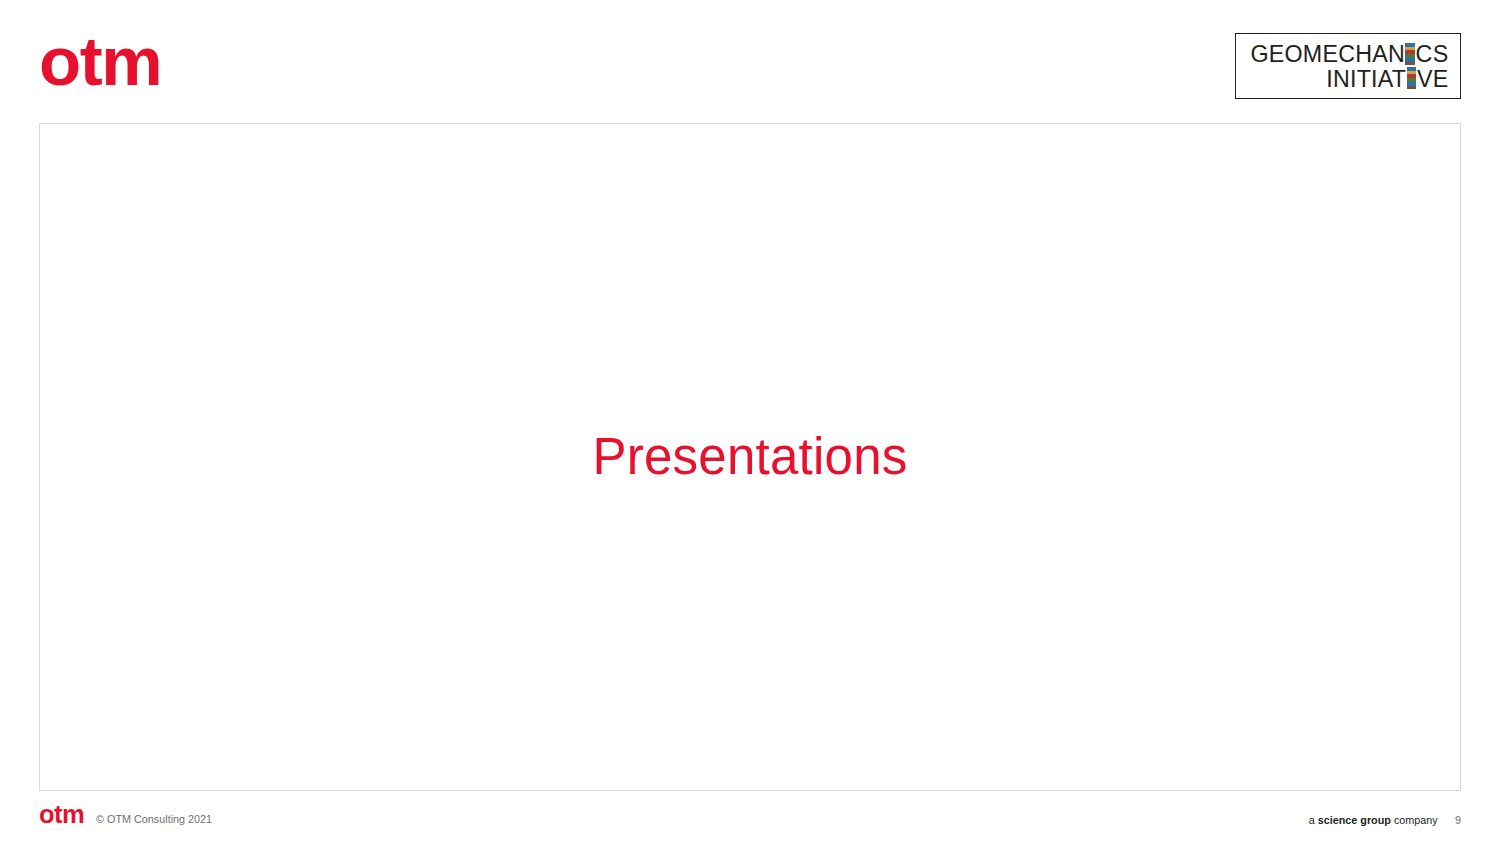otm
GEOMECHAN CS INITIAT VE
Presentations
otm © OTM Consulting 2021
a science group company 9